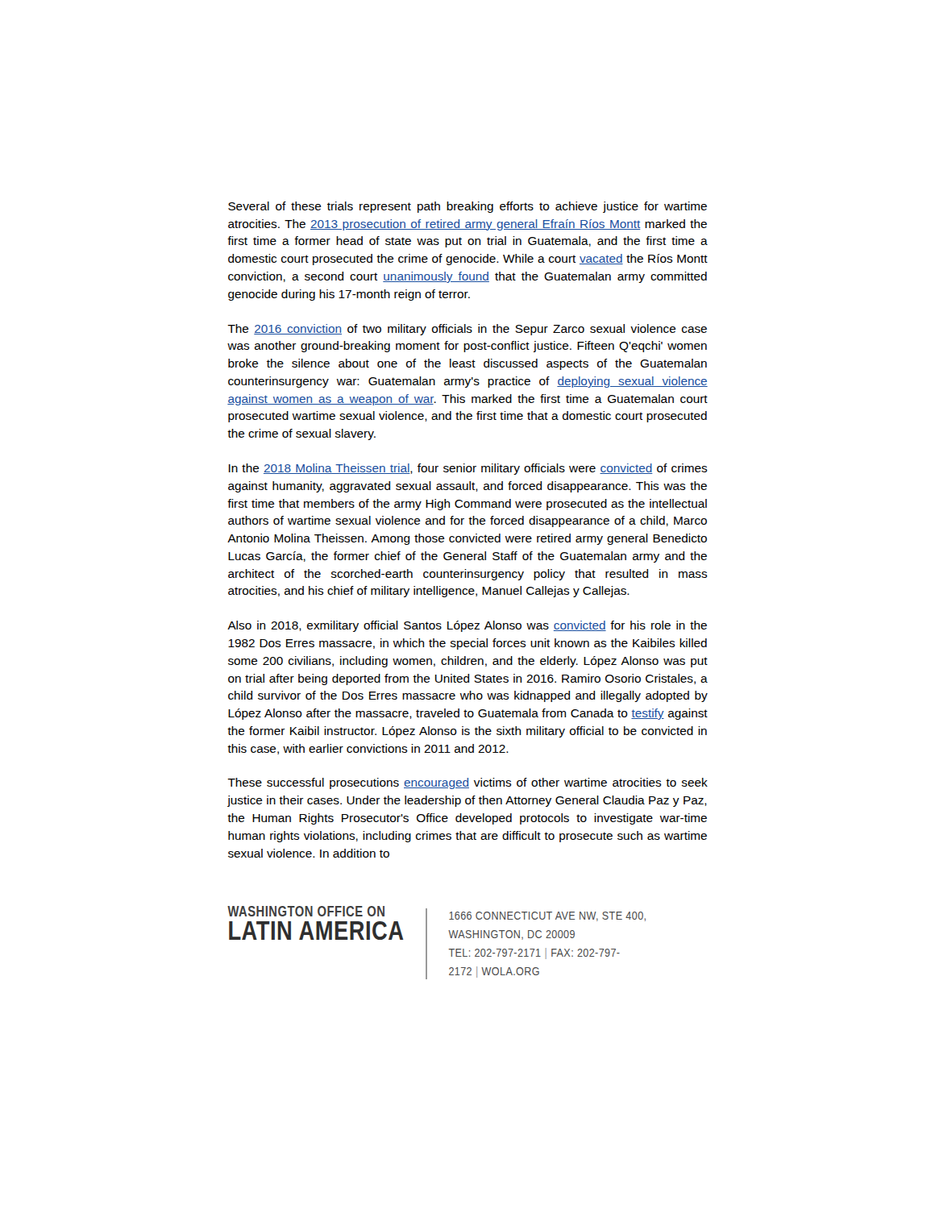Several of these trials represent path breaking efforts to achieve justice for wartime atrocities. The 2013 prosecution of retired army general Efraín Ríos Montt marked the first time a former head of state was put on trial in Guatemala, and the first time a domestic court prosecuted the crime of genocide. While a court vacated the Ríos Montt conviction, a second court unanimously found that the Guatemalan army committed genocide during his 17-month reign of terror.
The 2016 conviction of two military officials in the Sepur Zarco sexual violence case was another ground-breaking moment for post-conflict justice. Fifteen Q'eqchi' women broke the silence about one of the least discussed aspects of the Guatemalan counterinsurgency war: Guatemalan army's practice of deploying sexual violence against women as a weapon of war. This marked the first time a Guatemalan court prosecuted wartime sexual violence, and the first time that a domestic court prosecuted the crime of sexual slavery.
In the 2018 Molina Theissen trial, four senior military officials were convicted of crimes against humanity, aggravated sexual assault, and forced disappearance. This was the first time that members of the army High Command were prosecuted as the intellectual authors of wartime sexual violence and for the forced disappearance of a child, Marco Antonio Molina Theissen. Among those convicted were retired army general Benedicto Lucas García, the former chief of the General Staff of the Guatemalan army and the architect of the scorched-earth counterinsurgency policy that resulted in mass atrocities, and his chief of military intelligence, Manuel Callejas y Callejas.
Also in 2018, exmilitary official Santos López Alonso was convicted for his role in the 1982 Dos Erres massacre, in which the special forces unit known as the Kaibiles killed some 200 civilians, including women, children, and the elderly. López Alonso was put on trial after being deported from the United States in 2016. Ramiro Osorio Cristales, a child survivor of the Dos Erres massacre who was kidnapped and illegally adopted by López Alonso after the massacre, traveled to Guatemala from Canada to testify against the former Kaibil instructor. López Alonso is the sixth military official to be convicted in this case, with earlier convictions in 2011 and 2012.
These successful prosecutions encouraged victims of other wartime atrocities to seek justice in their cases. Under the leadership of then Attorney General Claudia Paz y Paz, the Human Rights Prosecutor's Office developed protocols to investigate war-time human rights violations, including crimes that are difficult to prosecute such as wartime sexual violence. In addition to
WASHINGTON OFFICE ON
LATIN AMERICA
1666 CONNECTICUT AVE NW, STE 400, WASHINGTON, DC 20009
TEL: 202-797-2171|FAX: 202-797-2172|WOLA.ORG